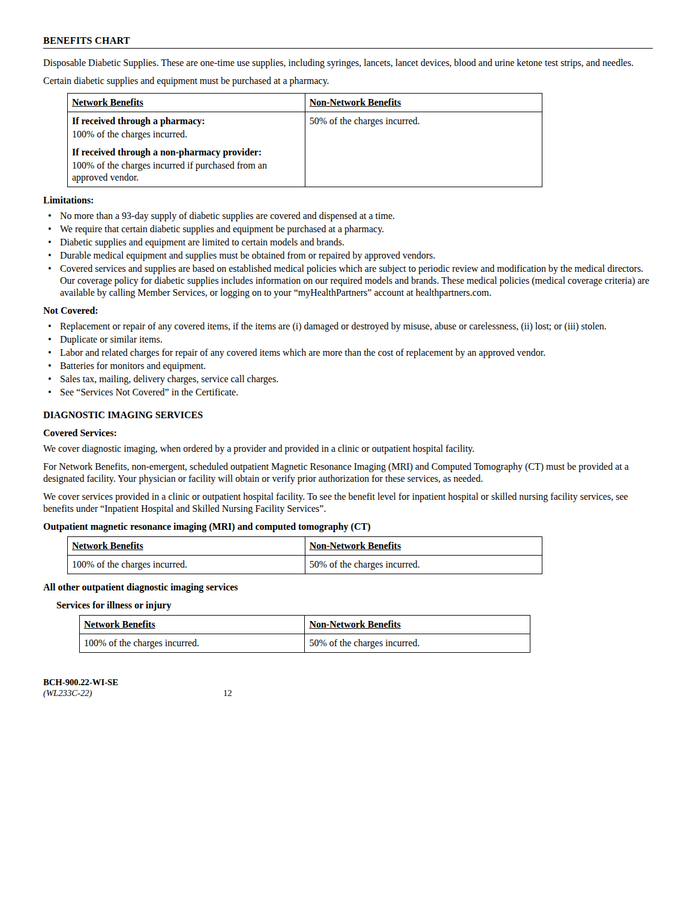BENEFITS CHART
Disposable Diabetic Supplies. These are one-time use supplies, including syringes, lancets, lancet devices, blood and urine ketone test strips, and needles.
Certain diabetic supplies and equipment must be purchased at a pharmacy.
| Network Benefits | Non-Network Benefits |
| If received through a pharmacy: 100% of the charges incurred. If received through a non-pharmacy provider: 100% of the charges incurred if purchased from an approved vendor. | 50% of the charges incurred. |
Limitations:
No more than a 93-day supply of diabetic supplies are covered and dispensed at a time.
We require that certain diabetic supplies and equipment be purchased at a pharmacy.
Diabetic supplies and equipment are limited to certain models and brands.
Durable medical equipment and supplies must be obtained from or repaired by approved vendors.
Covered services and supplies are based on established medical policies which are subject to periodic review and modification by the medical directors. Our coverage policy for diabetic supplies includes information on our required models and brands. These medical policies (medical coverage criteria) are available by calling Member Services, or logging on to your “myHealthPartners” account at healthpartners.com.
Not Covered:
Replacement or repair of any covered items, if the items are (i) damaged or destroyed by misuse, abuse or carelessness, (ii) lost; or (iii) stolen.
Duplicate or similar items.
Labor and related charges for repair of any covered items which are more than the cost of replacement by an approved vendor.
Batteries for monitors and equipment.
Sales tax, mailing, delivery charges, service call charges.
See “Services Not Covered” in the Certificate.
DIAGNOSTIC IMAGING SERVICES
Covered Services:
We cover diagnostic imaging, when ordered by a provider and provided in a clinic or outpatient hospital facility.
For Network Benefits, non-emergent, scheduled outpatient Magnetic Resonance Imaging (MRI) and Computed Tomography (CT) must be provided at a designated facility. Your physician or facility will obtain or verify prior authorization for these services, as needed.
We cover services provided in a clinic or outpatient hospital facility. To see the benefit level for inpatient hospital or skilled nursing facility services, see benefits under “Inpatient Hospital and Skilled Nursing Facility Services”.
Outpatient magnetic resonance imaging (MRI) and computed tomography (CT)
| Network Benefits | Non-Network Benefits |
| 100% of the charges incurred. | 50% of the charges incurred. |
All other outpatient diagnostic imaging services
Services for illness or injury
| Network Benefits | Non-Network Benefits |
| 100% of the charges incurred. | 50% of the charges incurred. |
BCH-900.22-WI-SE
(WL233C-22)12